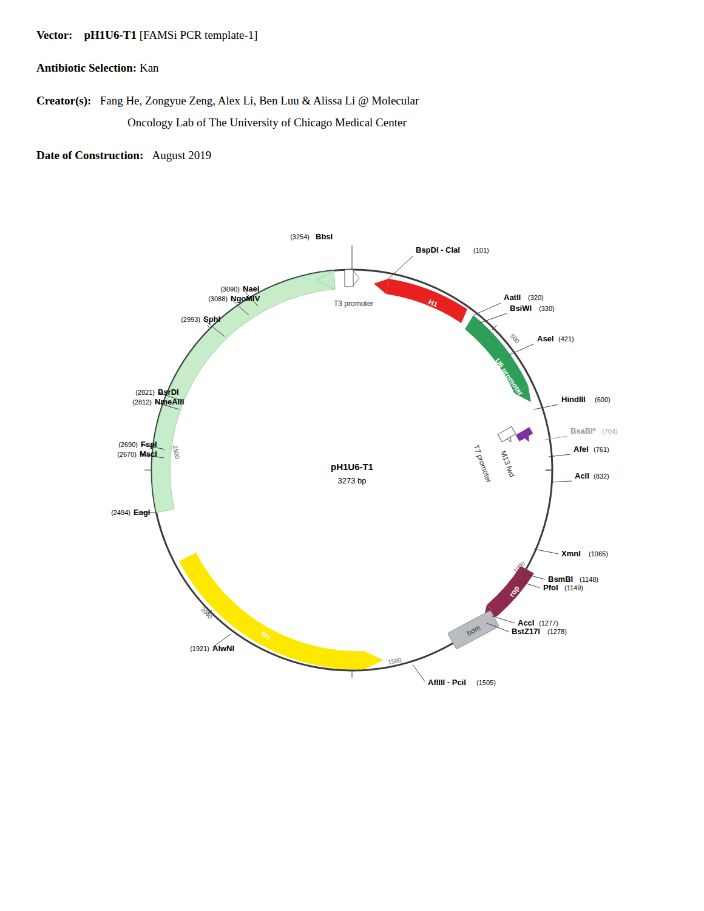Vector: pH1U6-T1 [FAMSi PCR template-1]
Antibiotic Selection: Kan
Creator(s): Fang He, Zongyue Zeng, Alex Li, Ben Luu & Alissa Li @ Molecular Oncology Lab of The University of Chicago Medical Center
Date of Construction: August 2019
500 1000 1500 2000 2500 3000 H1 U6 promoter rop bom ori KanR T3 promoter T7 promoter M13 fwd pH1U6-T1 3273 bp (3254) BbsI BspDI - ClaI (101) AatII (320) BsiWI (330) AseI (421) HindIII (600) BsaBI* (704) AfeI (761) AclI (832) XmnI (1065) BsmBI (1148) PfoI (1149) AccI (1277) BstZ17I (1278) AflIII - PciI (1505) (1921) AlwNI (2494) EagI (2670) MscI (2690) FspI (2812) NmeAIII (2821) BsrDI (2993) SphI (3088) NgoMIV (3090) NaeI